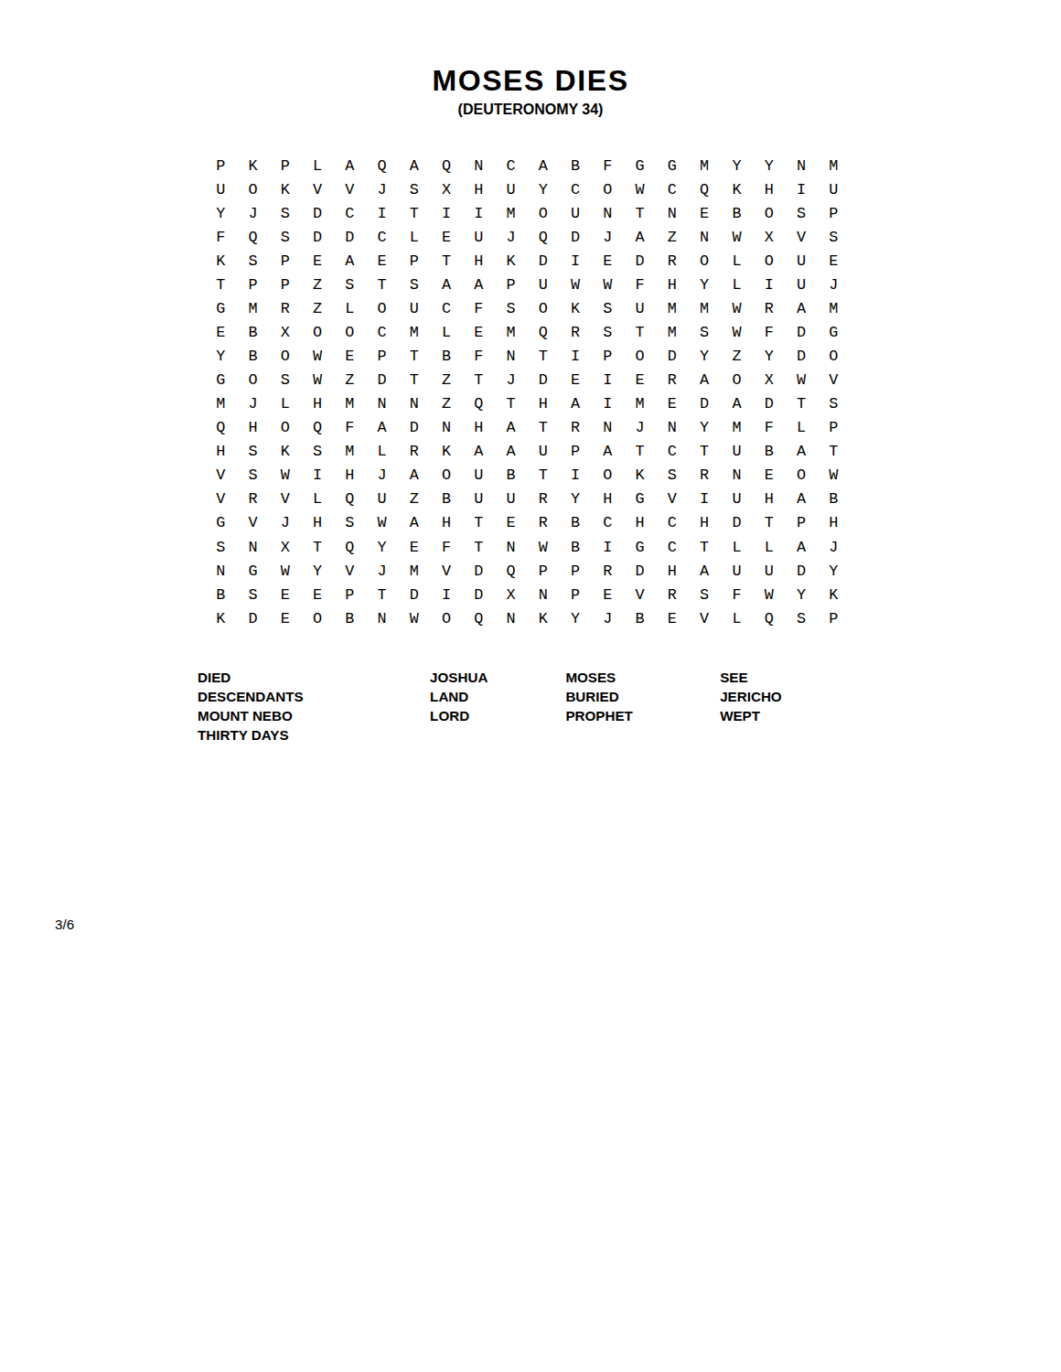MOSES DIES
(DEUTERONOMY 34)
P K P L A Q A Q N C A B F G G M Y Y N M U O K V V J S X H U Y C O W C Q K H I U Y J S D C I T I I M O U N T N E B O S P F Q S D D C L E U J Q D J A Z N W X V S K S P E A E P T H K D I E D R O L O U E T P P Z S T S A A P U W W F H Y L I U J G M R Z L O U C F S O K S U M M W R A M E B X O O C M L E M Q R S T M S W F D G Y B O W E P T B F N T I P O D Y Z Y D O G O S W Z D T Z T J D E I E R A O X W V M J L H M N N Z Q T H A I M E D A D T S Q H O Q F A D N H A T R N J N Y M F L P H S K S M L R K A A U P A T C T U B A T V S W I H J A O U B T I O K S R N E O W V R V L Q U Z B U U R Y H G V I U H A B G V J H S W A H T E R B C H C H D T P H S N X T Q Y E F T N W B I G C T L L A J N G W Y V J M V D Q P P R D H A U U D Y B S E E P T D I D X N P E V R S F W Y K K D E O B N W O Q N K Y J B E V L Q S P
| DIED | JOSHUA | MOSES | SEE |
| DESCENDANTS | LAND | BURIED | JERICHO |
| MOUNT NEBO | LORD | PROPHET | WEPT |
| THIRTY DAYS | | | |
3/6